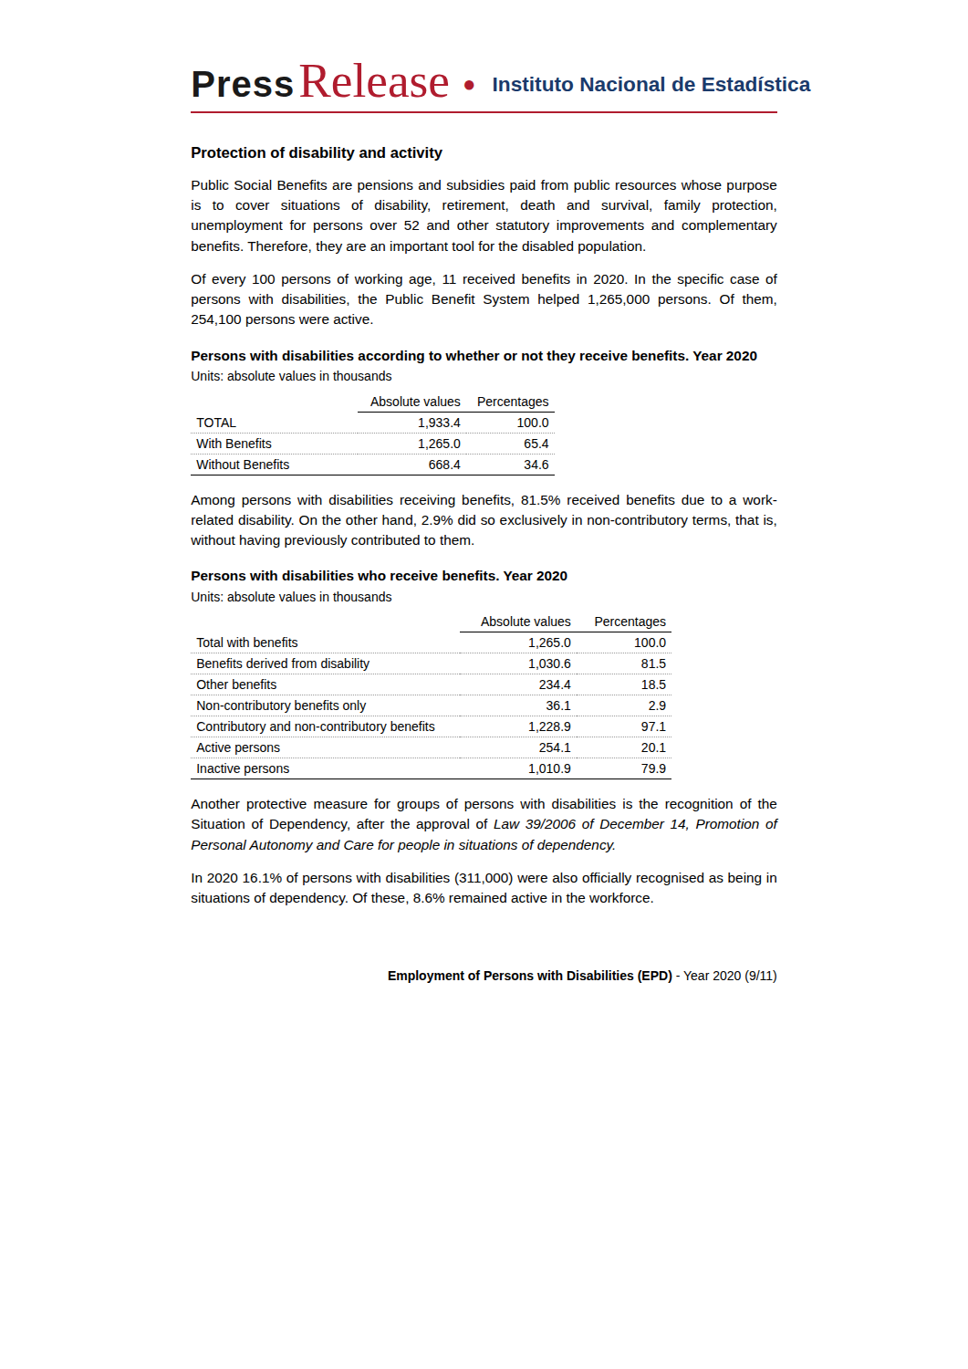Press Release ● Instituto Nacional de Estadística
Protection of disability and activity
Public Social Benefits are pensions and subsidies paid from public resources whose purpose is to cover situations of disability, retirement, death and survival, family protection, unemployment for persons over 52 and other statutory improvements and complementary benefits. Therefore, they are an important tool for the disabled population.
Of every 100 persons of working age, 11 received benefits in 2020. In the specific case of persons with disabilities, the Public Benefit System helped 1,265,000 persons. Of them, 254,100 persons were active.
Persons with disabilities according to whether or not they receive benefits. Year 2020
Units: absolute values in thousands
| | Absolute values | Percentages |
| --- | --- | --- |
| TOTAL | 1,933.4 | 100.0 |
| With Benefits | 1,265.0 | 65.4 |
| Without Benefits | 668.4 | 34.6 |
Among persons with disabilities receiving benefits, 81.5% received benefits due to a work-related disability. On the other hand, 2.9% did so exclusively in non-contributory terms, that is, without having previously contributed to them.
Persons with disabilities who receive benefits. Year 2020
Units: absolute values in thousands
| | Absolute values | Percentages |
| --- | --- | --- |
| Total with benefits | 1,265.0 | 100.0 |
| Benefits derived from disability | 1,030.6 | 81.5 |
| Other benefits | 234.4 | 18.5 |
| Non-contributory benefits only | 36.1 | 2.9 |
| Contributory and non-contributory benefits | 1,228.9 | 97.1 |
| Active persons | 254.1 | 20.1 |
| Inactive persons | 1,010.9 | 79.9 |
Another protective measure for groups of persons with disabilities is the recognition of the Situation of Dependency, after the approval of Law 39/2006 of December 14, Promotion of Personal Autonomy and Care for people in situations of dependency.
In 2020 16.1% of persons with disabilities (311,000) were also officially recognised as being in situations of dependency. Of these, 8.6% remained active in the workforce.
Employment of Persons with Disabilities (EPD) - Year 2020 (9/11)